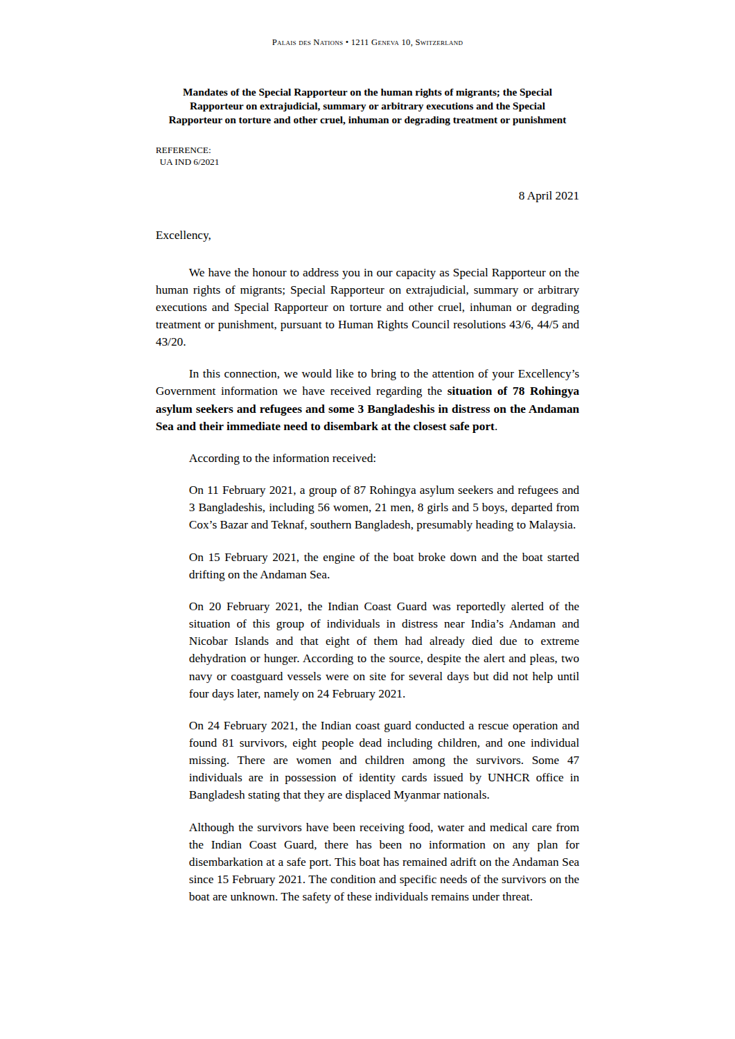Palais des Nations • 1211 Geneva 10, Switzerland
Mandates of the Special Rapporteur on the human rights of migrants; the Special Rapporteur on extrajudicial, summary or arbitrary executions and the Special Rapporteur on torture and other cruel, inhuman or degrading treatment or punishment
REFERENCE: UA IND 6/2021
8 April 2021
Excellency,
We have the honour to address you in our capacity as Special Rapporteur on the human rights of migrants; Special Rapporteur on extrajudicial, summary or arbitrary executions and Special Rapporteur on torture and other cruel, inhuman or degrading treatment or punishment, pursuant to Human Rights Council resolutions 43/6, 44/5 and 43/20.
In this connection, we would like to bring to the attention of your Excellency’s Government information we have received regarding the situation of 78 Rohingya asylum seekers and refugees and some 3 Bangladeshis in distress on the Andaman Sea and their immediate need to disembark at the closest safe port.
According to the information received:
On 11 February 2021, a group of 87 Rohingya asylum seekers and refugees and 3 Bangladeshis, including 56 women, 21 men, 8 girls and 5 boys, departed from Cox’s Bazar and Teknaf, southern Bangladesh, presumably heading to Malaysia.
On 15 February 2021, the engine of the boat broke down and the boat started drifting on the Andaman Sea.
On 20 February 2021, the Indian Coast Guard was reportedly alerted of the situation of this group of individuals in distress near India’s Andaman and Nicobar Islands and that eight of them had already died due to extreme dehydration or hunger. According to the source, despite the alert and pleas, two navy or coastguard vessels were on site for several days but did not help until four days later, namely on 24 February 2021.
On 24 February 2021, the Indian coast guard conducted a rescue operation and found 81 survivors, eight people dead including children, and one individual missing. There are women and children among the survivors. Some 47 individuals are in possession of identity cards issued by UNHCR office in Bangladesh stating that they are displaced Myanmar nationals.
Although the survivors have been receiving food, water and medical care from the Indian Coast Guard, there has been no information on any plan for disembarkation at a safe port. This boat has remained adrift on the Andaman Sea since 15 February 2021. The condition and specific needs of the survivors on the boat are unknown. The safety of these individuals remains under threat.